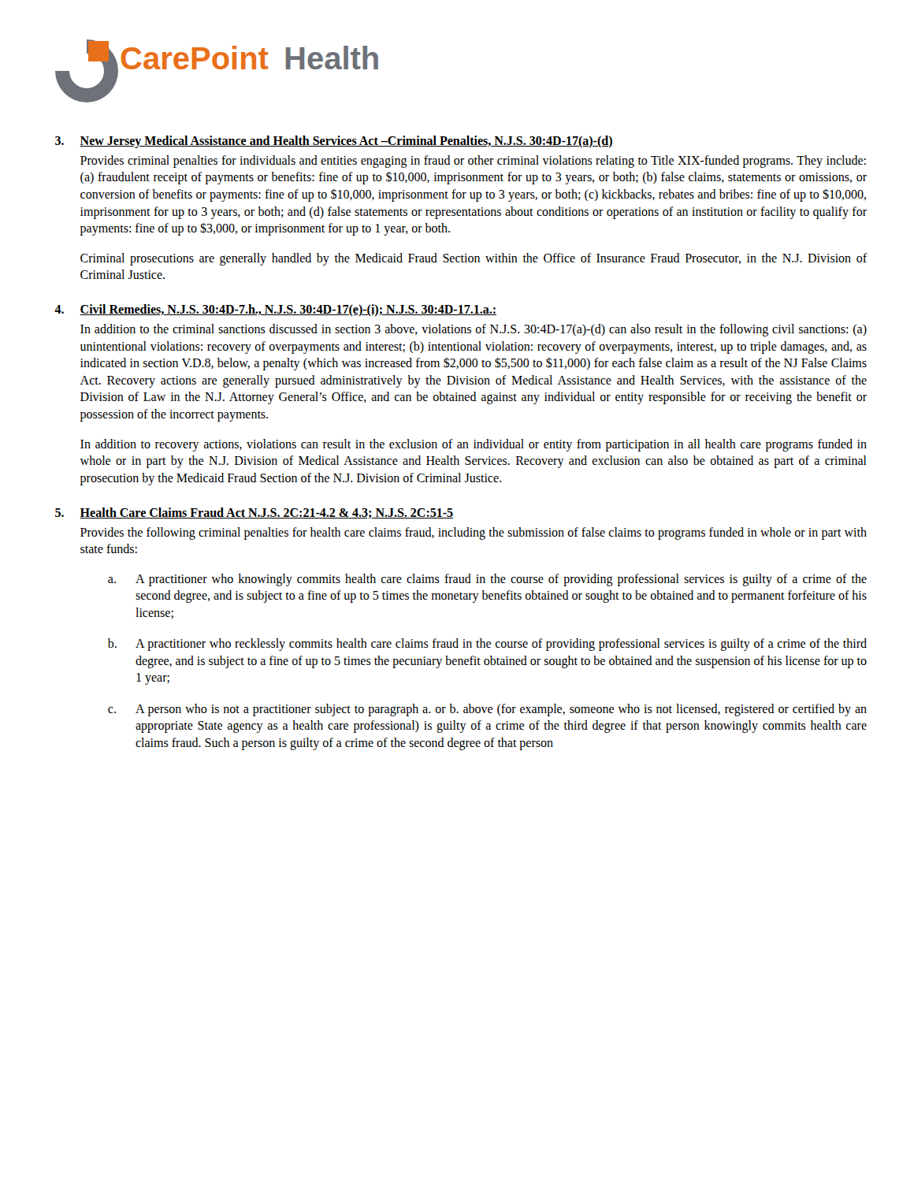CarePoint Health
New Jersey Medical Assistance and Health Services Act –Criminal Penalties, N.J.S. 30:4D-17(a)-(d)
Provides criminal penalties for individuals and entities engaging in fraud or other criminal violations relating to Title XIX-funded programs. They include: (a) fraudulent receipt of payments or benefits: fine of up to $10,000, imprisonment for up to 3 years, or both; (b) false claims, statements or omissions, or conversion of benefits or payments: fine of up to $10,000, imprisonment for up to 3 years, or both; (c) kickbacks, rebates and bribes: fine of up to $10,000, imprisonment for up to 3 years, or both; and (d) false statements or representations about conditions or operations of an institution or facility to qualify for payments: fine of up to $3,000, or imprisonment for up to 1 year, or both.
Criminal prosecutions are generally handled by the Medicaid Fraud Section within the Office of Insurance Fraud Prosecutor, in the N.J. Division of Criminal Justice.
Civil Remedies, N.J.S. 30:4D-7.h., N.J.S. 30:4D-17(e)-(i); N.J.S. 30:4D-17.1.a.:
In addition to the criminal sanctions discussed in section 3 above, violations of N.J.S. 30:4D-17(a)-(d) can also result in the following civil sanctions: (a) unintentional violations: recovery of overpayments and interest; (b) intentional violation: recovery of overpayments, interest, up to triple damages, and, as indicated in section V.D.8, below, a penalty (which was increased from $2,000 to $5,500 to $11,000) for each false claim as a result of the NJ False Claims Act. Recovery actions are generally pursued administratively by the Division of Medical Assistance and Health Services, with the assistance of the Division of Law in the N.J. Attorney General’s Office, and can be obtained against any individual or entity responsible for or receiving the benefit or possession of the incorrect payments.
In addition to recovery actions, violations can result in the exclusion of an individual or entity from participation in all health care programs funded in whole or in part by the N.J. Division of Medical Assistance and Health Services. Recovery and exclusion can also be obtained as part of a criminal prosecution by the Medicaid Fraud Section of the N.J. Division of Criminal Justice.
Health Care Claims Fraud Act N.J.S. 2C:21-4.2 & 4.3; N.J.S. 2C:51-5
Provides the following criminal penalties for health care claims fraud, including the submission of false claims to programs funded in whole or in part with state funds:
A practitioner who knowingly commits health care claims fraud in the course of providing professional services is guilty of a crime of the second degree, and is subject to a fine of up to 5 times the monetary benefits obtained or sought to be obtained and to permanent forfeiture of his license;
A practitioner who recklessly commits health care claims fraud in the course of providing professional services is guilty of a crime of the third degree, and is subject to a fine of up to 5 times the pecuniary benefit obtained or sought to be obtained and the suspension of his license for up to 1 year;
A person who is not a practitioner subject to paragraph a. or b. above (for example, someone who is not licensed, registered or certified by an appropriate State agency as a health care professional) is guilty of a crime of the third degree if that person knowingly commits health care claims fraud. Such a person is guilty of a crime of the second degree of that person